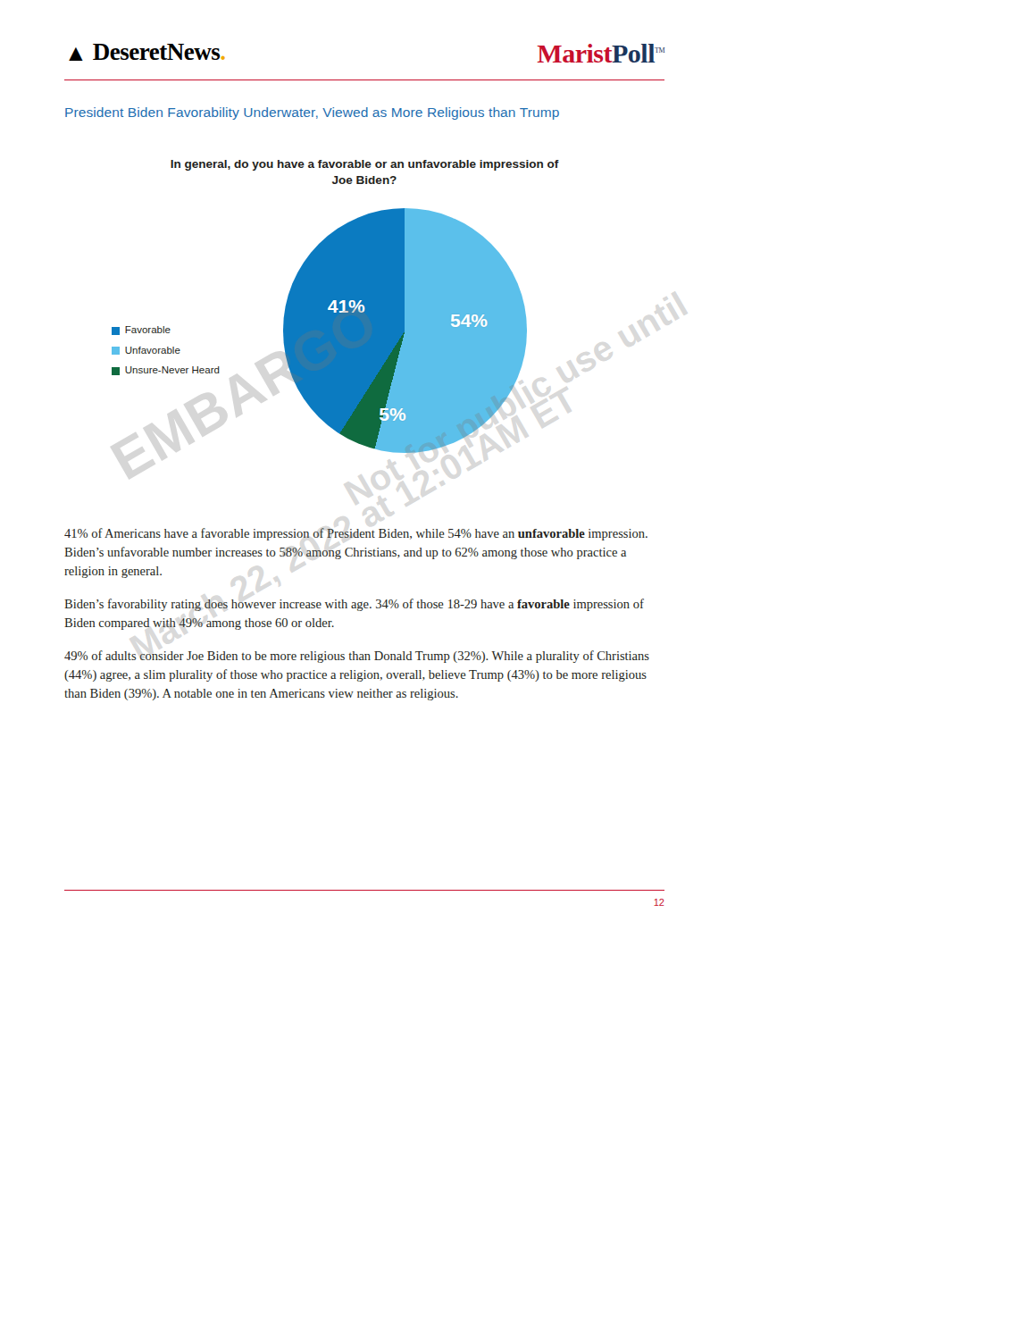▲ DeseretNews.
Marist Poll TM
President Biden Favorability Underwater, Viewed as More Religious than Trump
In general, do you have a favorable or an unfavorable impression of
Joe Biden?
Favorable
Unfavorable
Unsure-Never Heard
41% 54% 5%
41% of Americans have a favorable impression of President Biden, while 54% have an unfavorable impression. Biden’s unfavorable number increases to 58% among Christians, and up to 62% among those who practice a religion in general.
Biden’s favorability rating does however increase with age. 34% of those 18-29 have a favorable impression of Biden compared with 49% among those 60 or older.
49% of adults consider Joe Biden to be more religious than Donald Trump (32%). While a plurality of Christians (44%) agree, a slim plurality of those who practice a religion, overall, believe Trump (43%) to be more religious than Biden (39%). A notable one in ten Americans view neither as religious.
EMBARGO
March 22, 2022 at 12:01AM ET
Not for public use until
12